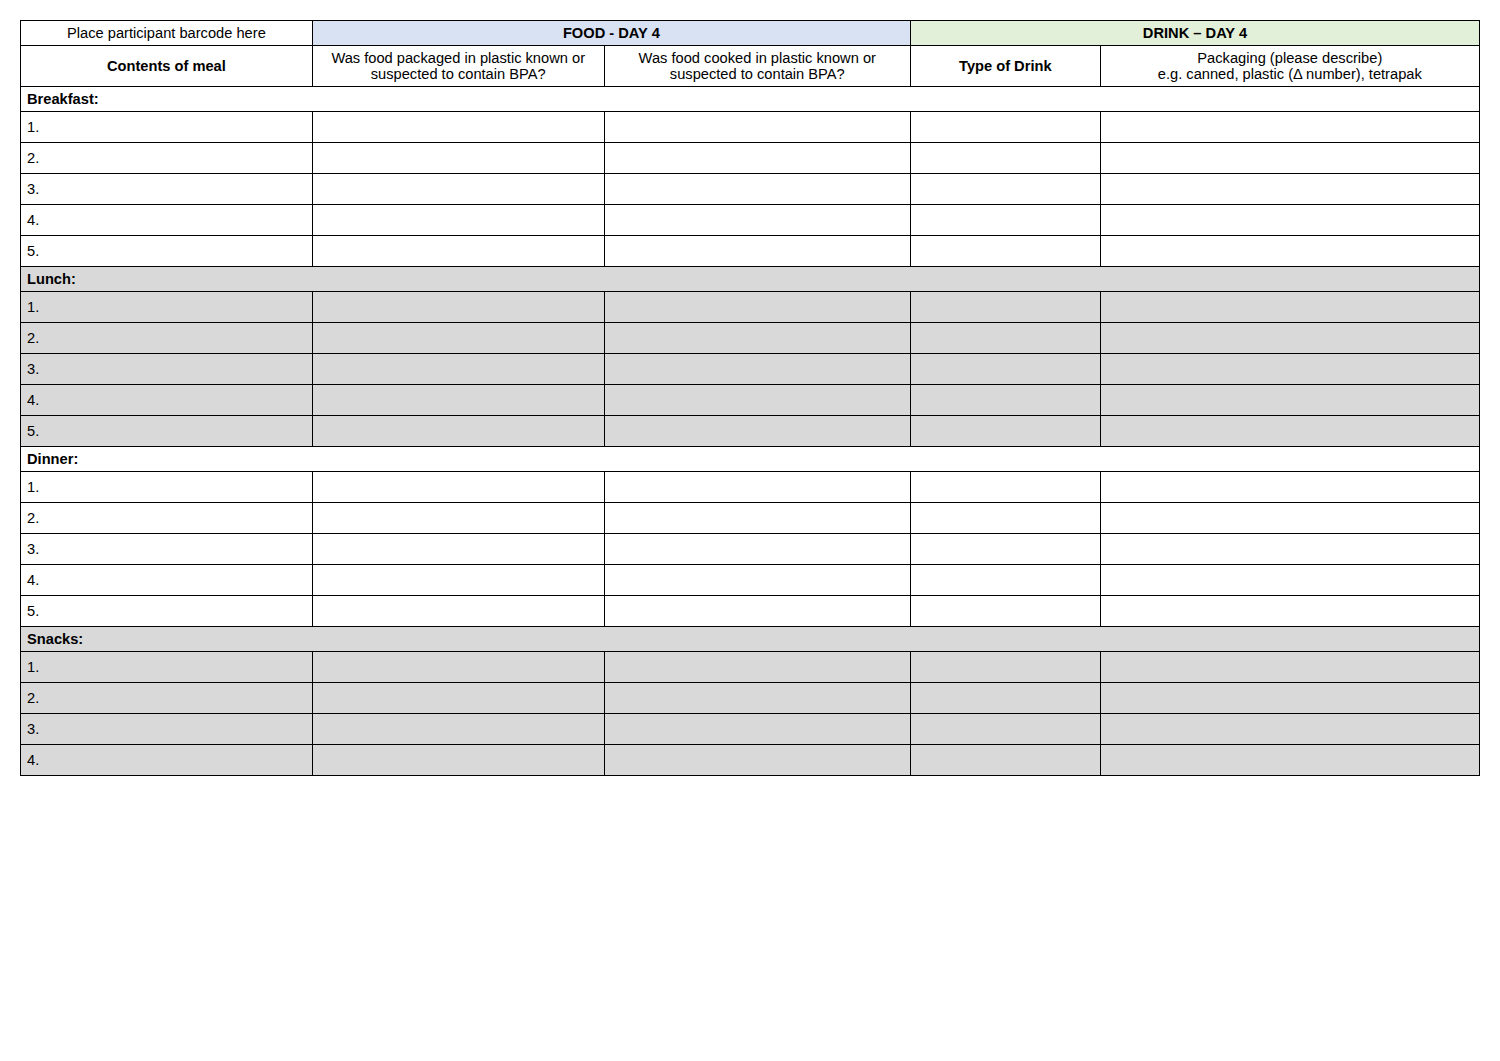| Place participant barcode here | FOOD - DAY 4 | DRINK – DAY 4 |
| --- | --- | --- |
| Contents of meal | Was food packaged in plastic known or suspected to contain BPA? | Was food cooked in plastic known or suspected to contain BPA? | Type of Drink | Packaging (please describe) e.g. canned, plastic (Δ number), tetrapak |
| Breakfast: |
| 1. | | | | |
| 2. | | | | |
| 3. | | | | |
| 4. | | | | |
| 5. | | | | |
| Lunch: |
| 1. | | | | |
| 2. | | | | |
| 3. | | | | |
| 4. | | | | |
| 5. | | | | |
| Dinner: |
| 1. | | | | |
| 2. | | | | |
| 3. | | | | |
| 4. | | | | |
| 5. | | | | |
| Snacks: |
| 1. | | | | |
| 2. | | | | |
| 3. | | | | |
| 4. | | | | |